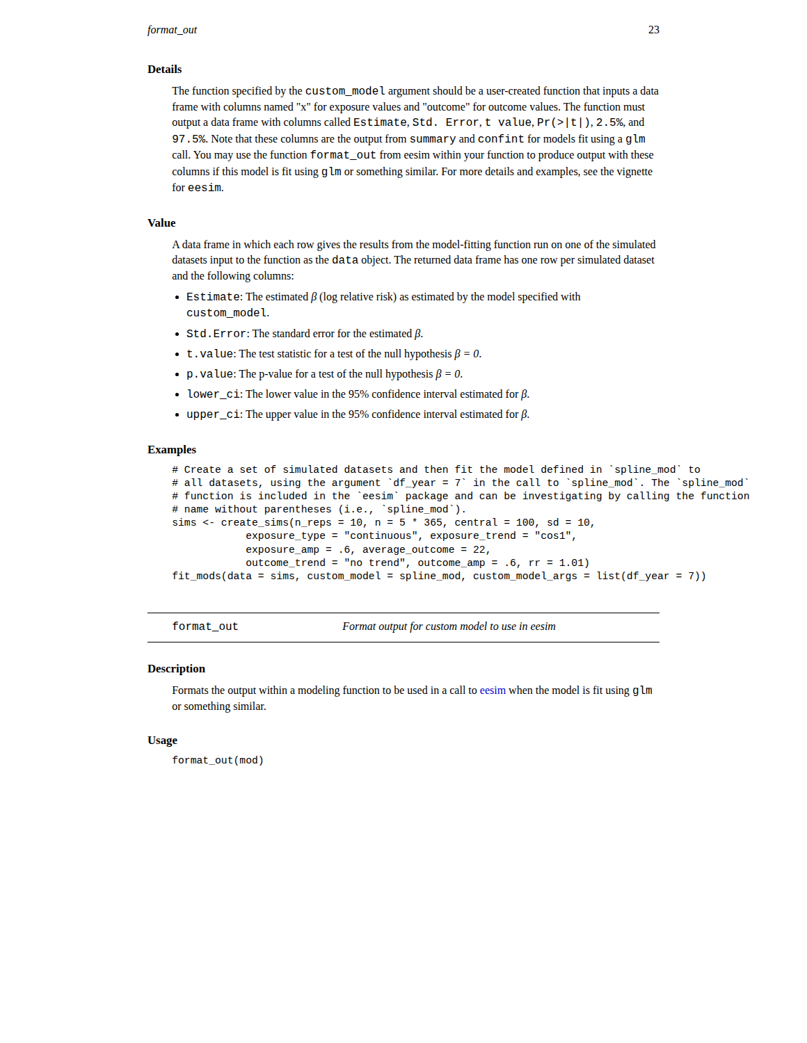format_out 23
Details
The function specified by the custom_model argument should be a user-created function that inputs a data frame with columns named "x" for exposure values and "outcome" for outcome values. The function must output a data frame with columns called Estimate, Std. Error, t value, Pr(>|t|), 2.5%, and 97.5%. Note that these columns are the output from summary and confint for models fit using a glm call. You may use the function format_out from eesim within your function to produce output with these columns if this model is fit using glm or something similar. For more details and examples, see the vignette for eesim.
Value
A data frame in which each row gives the results from the model-fitting function run on one of the simulated datasets input to the function as the data object. The returned data frame has one row per simulated dataset and the following columns:
Estimate: The estimated β (log relative risk) as estimated by the model specified with custom_model.
Std.Error: The standard error for the estimated β.
t.value: The test statistic for a test of the null hypothesis β = 0.
p.value: The p-value for a test of the null hypothesis β = 0.
lower_ci: The lower value in the 95% confidence interval estimated for β.
upper_ci: The upper value in the 95% confidence interval estimated for β.
Examples
# Create a set of simulated datasets and then fit the model defined in `spline_mod` to
# all datasets, using the argument `df_year = 7` in the call to `spline_mod`. The `spline_mod`
# function is included in the `eesim` package and can be investigating by calling the function
# name without parentheses (i.e., `spline_mod`).
sims <- create_sims(n_reps = 10, n = 5 * 365, central = 100, sd = 10,
            exposure_type = "continuous", exposure_trend = "cos1",
            exposure_amp = .6, average_outcome = 22,
            outcome_trend = "no trend", outcome_amp = .6, rr = 1.01)
fit_mods(data = sims, custom_model = spline_mod, custom_model_args = list(df_year = 7))
format_out Format output for custom model to use in eesim
Description
Formats the output within a modeling function to be used in a call to eesim when the model is fit using glm or something similar.
Usage
format_out(mod)